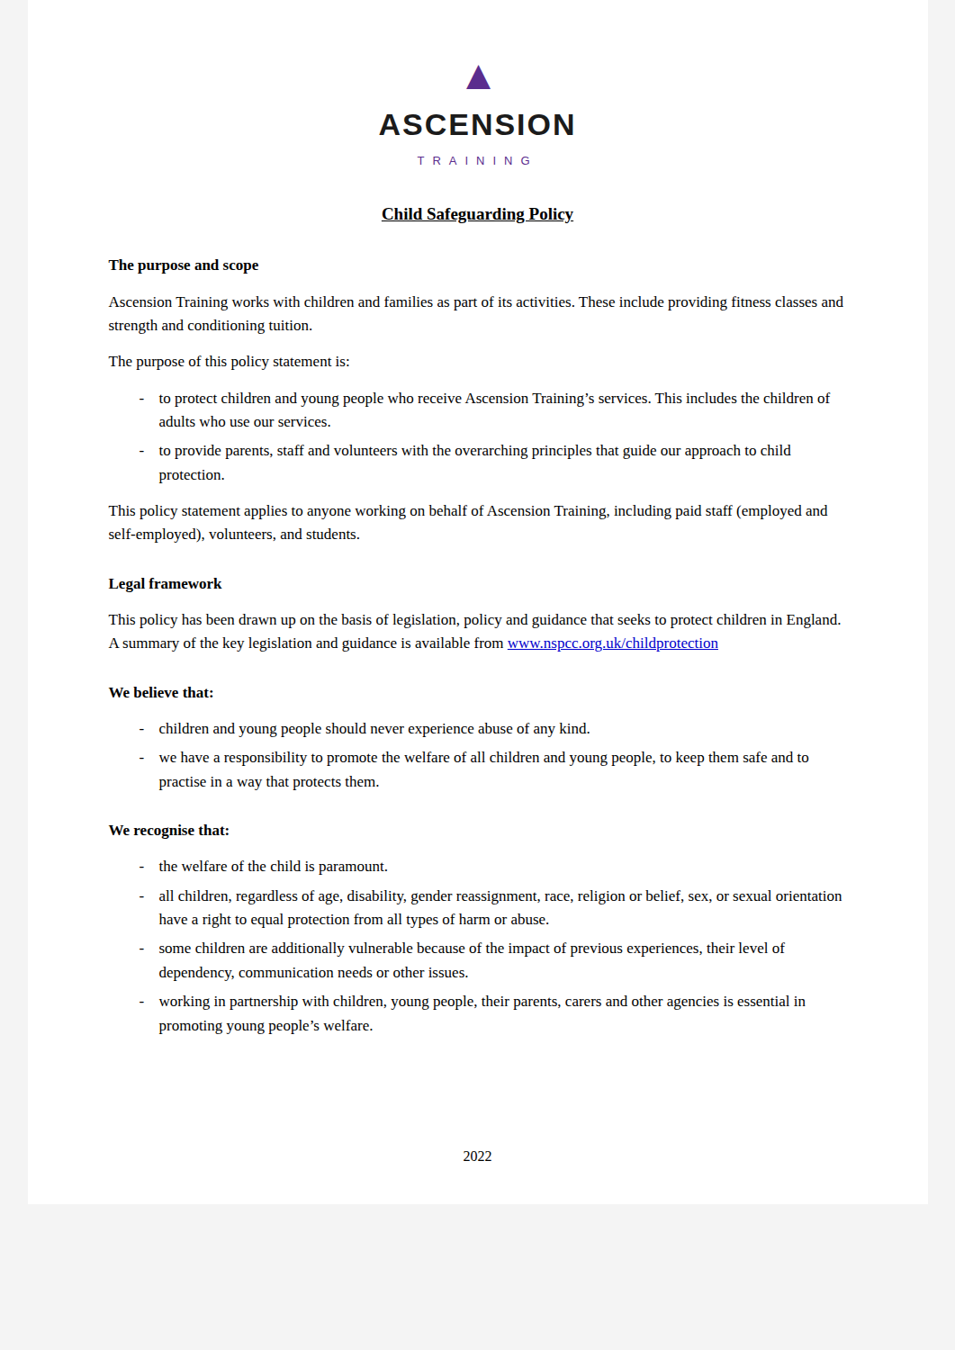▲
ASCENSION
TRAINING
Child Safeguarding Policy
The purpose and scope
Ascension Training works with children and families as part of its activities. These include providing fitness classes and strength and conditioning tuition.
The purpose of this policy statement is:
to protect children and young people who receive Ascension Training’s services. This includes the children of adults who use our services.
to provide parents, staff and volunteers with the overarching principles that guide our approach to child protection.
This policy statement applies to anyone working on behalf of Ascension Training, including paid staff (employed and self-employed), volunteers, and students.
Legal framework
This policy has been drawn up on the basis of legislation, policy and guidance that seeks to protect children in England. A summary of the key legislation and guidance is available from www.nspcc.org.uk/childprotection
We believe that:
children and young people should never experience abuse of any kind.
we have a responsibility to promote the welfare of all children and young people, to keep them safe and to practise in a way that protects them.
We recognise that:
the welfare of the child is paramount.
all children, regardless of age, disability, gender reassignment, race, religion or belief, sex, or sexual orientation have a right to equal protection from all types of harm or abuse.
some children are additionally vulnerable because of the impact of previous experiences, their level of dependency, communication needs or other issues.
working in partnership with children, young people, their parents, carers and other agencies is essential in promoting young people’s welfare.
2022